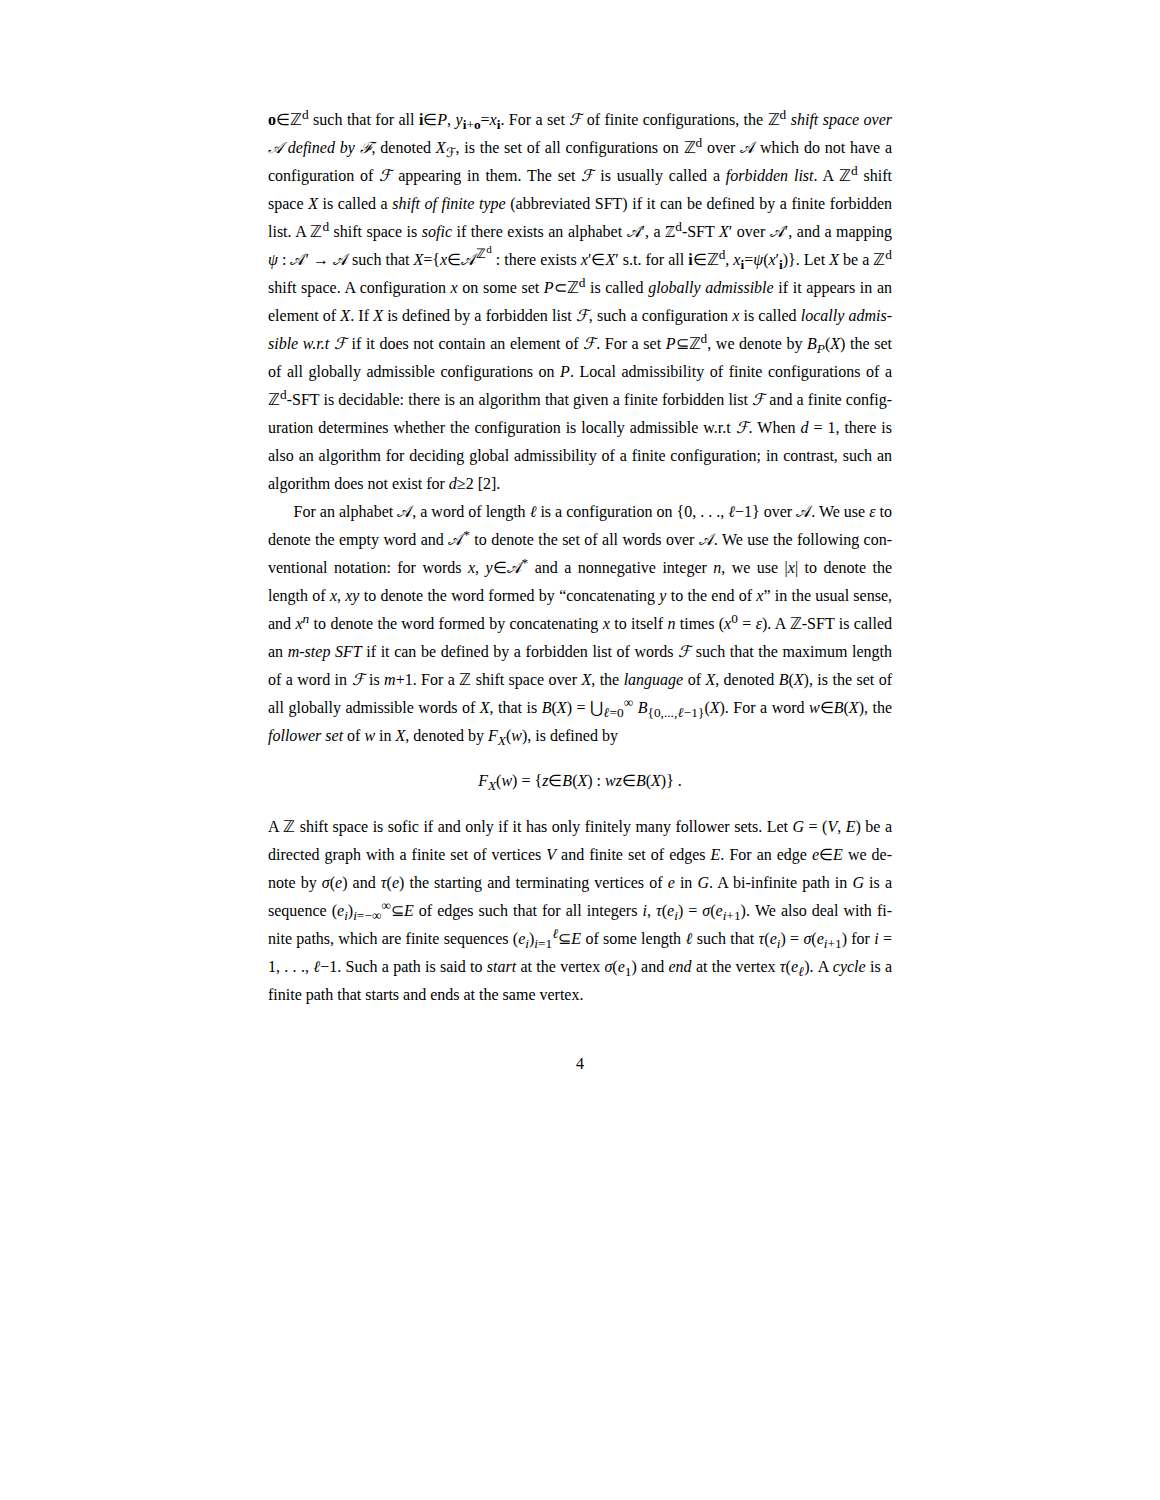o∈ℤd such that for all i∈P, yi+o=xi. For a set ℱ of finite configurations, the ℤd shift space over 𝒜 defined by ℱ, denoted Xℱ, is the set of all configurations on ℤd over 𝒜 which do not have a configuration of ℱ appearing in them. The set ℱ is usually called a forbidden list. A ℤd shift space X is called a shift of finite type (abbreviated SFT) if it can be defined by a finite forbidden list. A ℤd shift space is sofic if there exists an alphabet 𝒜′, a ℤd-SFT X′ over 𝒜′, and a mapping ψ : 𝒜′ → 𝒜 such that X={x∈𝒜ℤd : there exists x′∈X′ s.t. for all i∈ℤd, xi=ψ(x′i)}. Let X be a ℤd shift space. A configuration x on some set P⊂ℤd is called globally admissible if it appears in an element of X. If X is defined by a forbidden list ℱ, such a configuration x is called locally admissible w.r.t ℱ if it does not contain an element of ℱ. For a set P⊆ℤd, we denote by BP(X) the set of all globally admissible configurations on P. Local admissibility of finite configurations of a ℤd-SFT is decidable: there is an algorithm that given a finite forbidden list ℱ and a finite configuration determines whether the configuration is locally admissible w.r.t ℱ. When d = 1, there is also an algorithm for deciding global admissibility of a finite configuration; in contrast, such an algorithm does not exist for d≥2 [2].
For an alphabet 𝒜, a word of length ℓ is a configuration on {0, . . ., ℓ−1} over 𝒜. We use ε to denote the empty word and 𝒜* to denote the set of all words over 𝒜. We use the following conventional notation: for words x, y∈𝒜* and a nonnegative integer n, we use |x| to denote the length of x, xy to denote the word formed by “concatenating y to the end of x” in the usual sense, and xn to denote the word formed by concatenating x to itself n times (x0 = ε). A ℤ-SFT is called an m-step SFT if it can be defined by a forbidden list of words ℱ such that the maximum length of a word in ℱ is m+1. For a ℤ shift space over X, the language of X, denoted B(X), is the set of all globally admissible words of X, that is B(X) = ⋃ℓ=0∞ B{0,...,ℓ−1}(X). For a word w∈B(X), the follower set of w in X, denoted by FX(w), is defined by
FX(w) = {z∈B(X) : wz∈B(X)} .
A ℤ shift space is sofic if and only if it has only finitely many follower sets. Let G = (V, E) be a directed graph with a finite set of vertices V and finite set of edges E. For an edge e∈E we denote by σ(e) and τ(e) the starting and terminating vertices of e in G. A bi-infinite path in G is a sequence (ei)i=−∞∞⊆E of edges such that for all integers i, τ(ei) = σ(ei+1). We also deal with finite paths, which are finite sequences (ei)i=1ℓ⊆E of some length ℓ such that τ(ei) = σ(ei+1) for i = 1, . . ., ℓ−1. Such a path is said to start at the vertex σ(e1) and end at the vertex τ(eℓ). A cycle is a finite path that starts and ends at the same vertex.
4